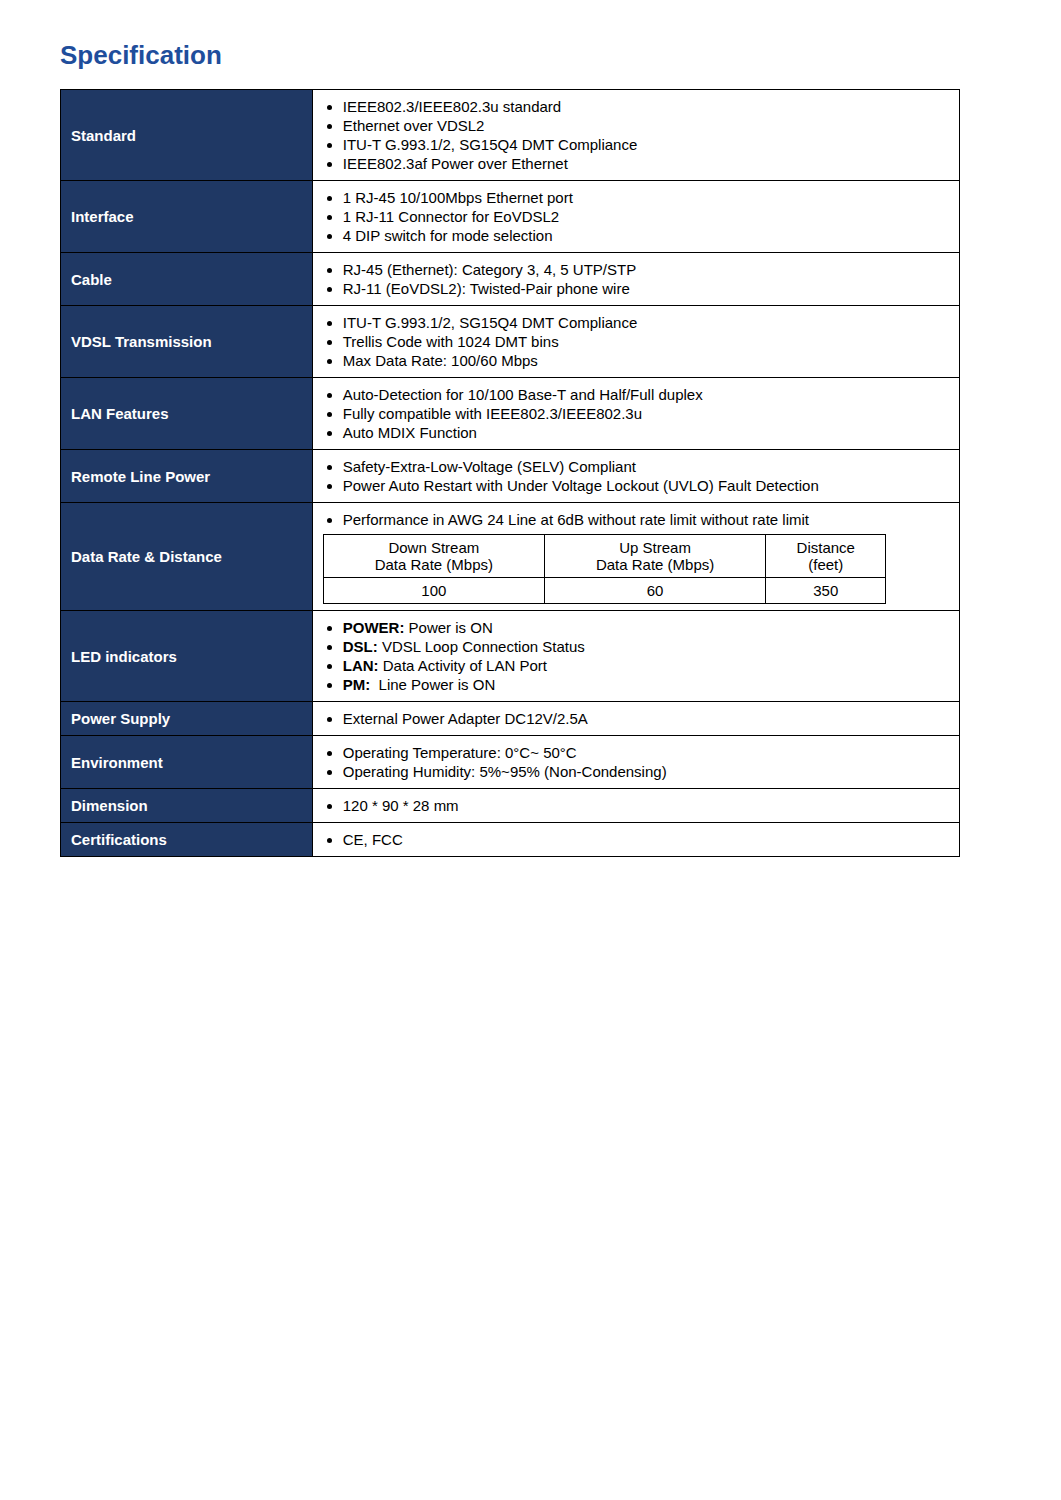Specification
| Standard | IEEE802.3/IEEE802.3u standard Ethernet over VDSL2 ITU-T G.993.1/2, SG15Q4 DMT Compliance IEEE802.3af Power over Ethernet |
| Interface | 1 RJ-45 10/100Mbps Ethernet port 1 RJ-11 Connector for EoVDSL2 4 DIP switch for mode selection |
| Cable | RJ-45 (Ethernet): Category 3, 4, 5 UTP/STP RJ-11 (EoVDSL2): Twisted-Pair phone wire |
| VDSL Transmission | ITU-T G.993.1/2, SG15Q4 DMT Compliance Trellis Code with 1024 DMT bins Max Data Rate: 100/60 Mbps |
| LAN Features | Auto-Detection for 10/100 Base-T and Half/Full duplex Fully compatible with IEEE802.3/IEEE802.3u Auto MDIX Function |
| Remote Line Power | Safety-Extra-Low-Voltage (SELV) Compliant Power Auto Restart with Under Voltage Lockout (UVLO) Fault Detection |
| Data Rate & Distance | Performance in AWG 24 Line at 6dB without rate limit without rate limit / Down Stream Data Rate (Mbps) / Up Stream Data Rate (Mbps) / Distance (feet) / / 100 / 60 / 350 / |
| LED indicators | POWER: Power is ON DSL: VDSL Loop Connection Status LAN: Data Activity of LAN Port PM: Line Power is ON |
| Power Supply | External Power Adapter DC12V/2.5A |
| Environment | Operating Temperature: 0°C~ 50°C Operating Humidity: 5%~95% (Non-Condensing) |
| Dimension | 120 * 90 * 28 mm |
| Certifications | CE, FCC |